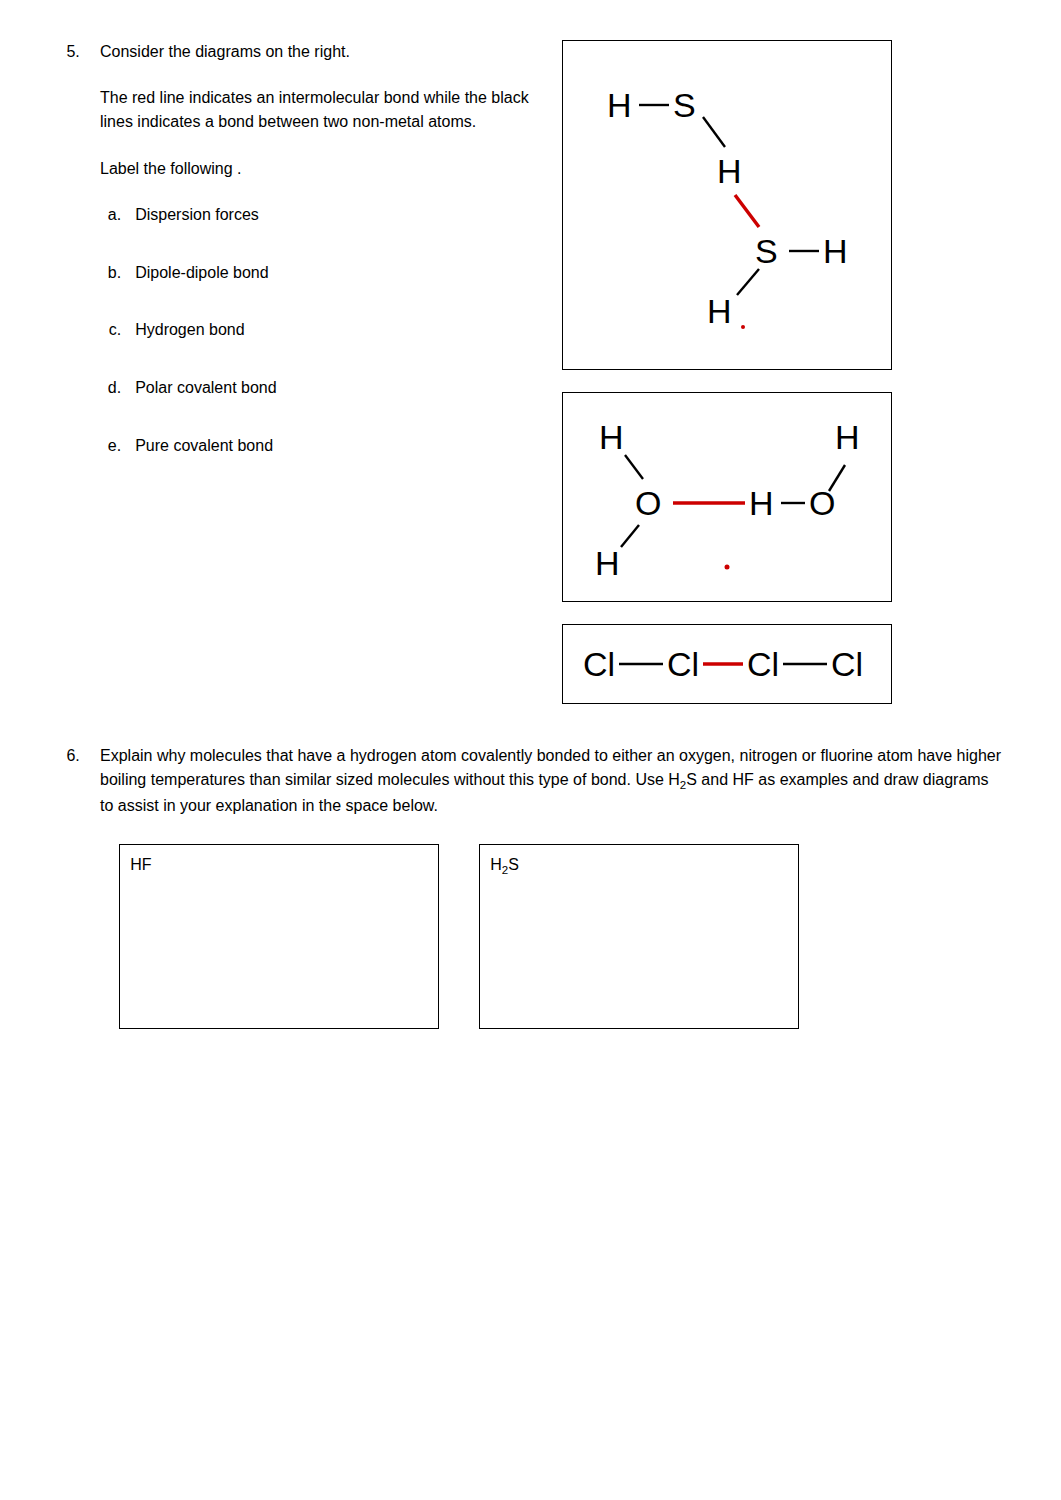Consider the diagrams on the right.
The red line indicates an intermolecular bond while the black lines indicates a bond between two non-metal atoms.
Label the following .
Dispersion forces
Dipole-dipole bond
Hydrogen bond
Polar covalent bond
Pure covalent bond
H S H S H H
H O H H O H
Cl Cl Cl Cl
Explain why molecules that have a hydrogen atom covalently bonded to either an oxygen, nitrogen or fluorine atom have higher boiling temperatures than similar sized molecules without this type of bond. Use H2S and HF as examples and draw diagrams to assist in your explanation in the space below.
HF
H2S